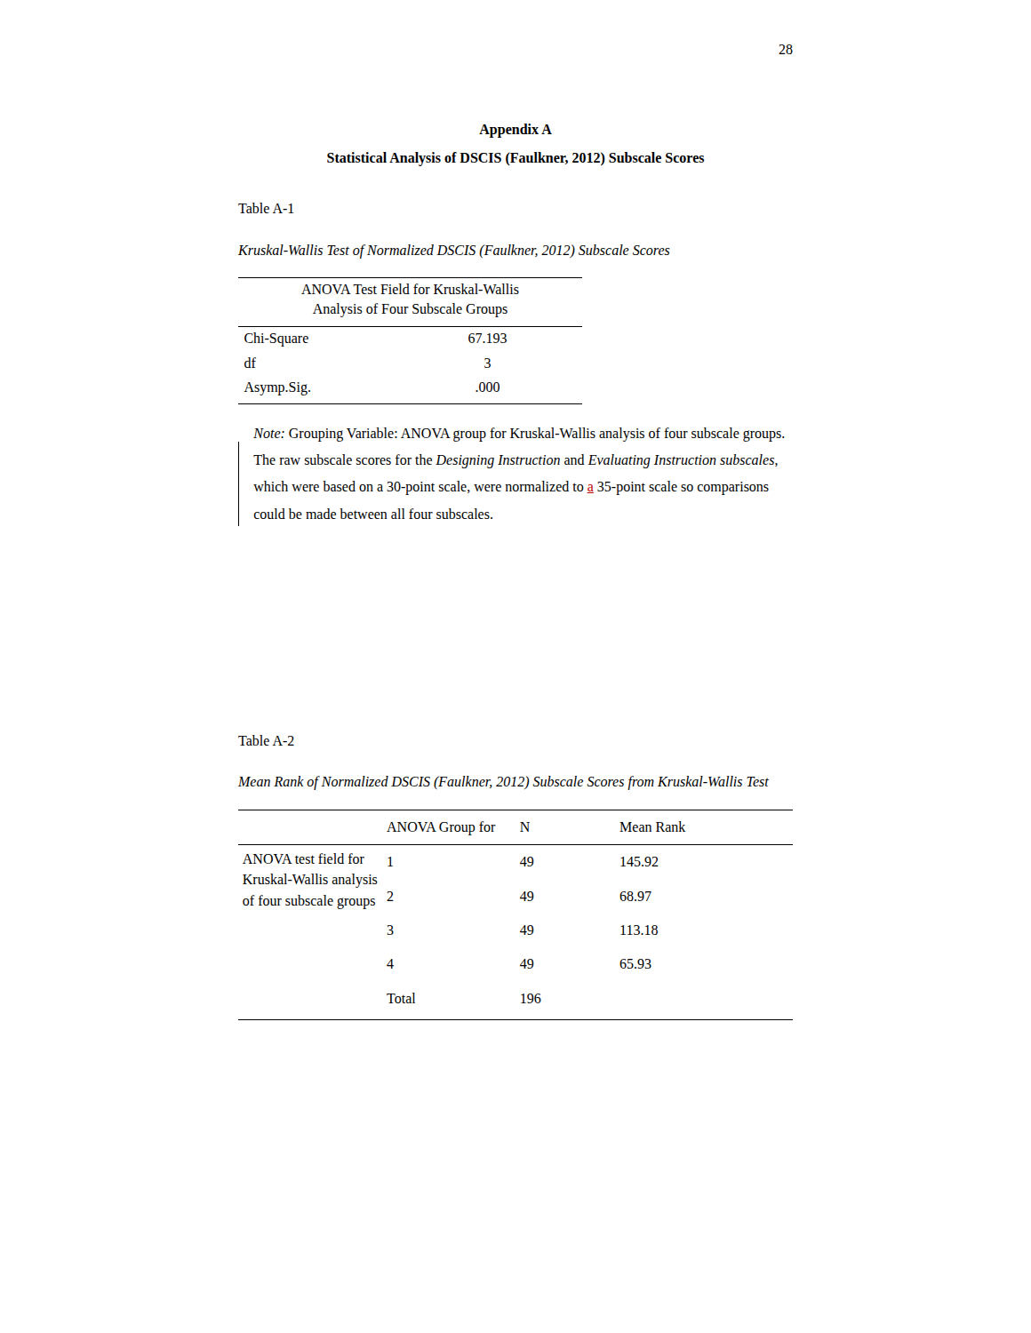28
Appendix A
Statistical Analysis of DSCIS (Faulkner, 2012) Subscale Scores
Table A-1
Kruskal-Wallis Test of Normalized DSCIS (Faulkner, 2012) Subscale Scores
| ANOVA Test Field for Kruskal-Wallis Analysis of Four Subscale Groups |
| --- |
| Chi-Square | 67.193 |
| df | 3 |
| Asymp.Sig. | .000 |
Note: Grouping Variable: ANOVA group for Kruskal-Wallis analysis of four subscale groups. The raw subscale scores for the Designing Instruction and Evaluating Instruction subscales, which were based on a 30-point scale, were normalized to a 35-point scale so comparisons could be made between all four subscales.
Table A-2
Mean Rank of Normalized DSCIS (Faulkner, 2012) Subscale Scores from Kruskal-Wallis Test
| | ANOVA Group for | N | Mean Rank |
| --- | --- | --- | --- |
| ANOVA test field for Kruskal-Wallis analysis of four subscale groups | 1 | 49 | 145.92 |
| 2 | 49 | 68.97 |
| 3 | 49 | 113.18 |
| 4 | 49 | 65.93 |
| | Total | 196 | |